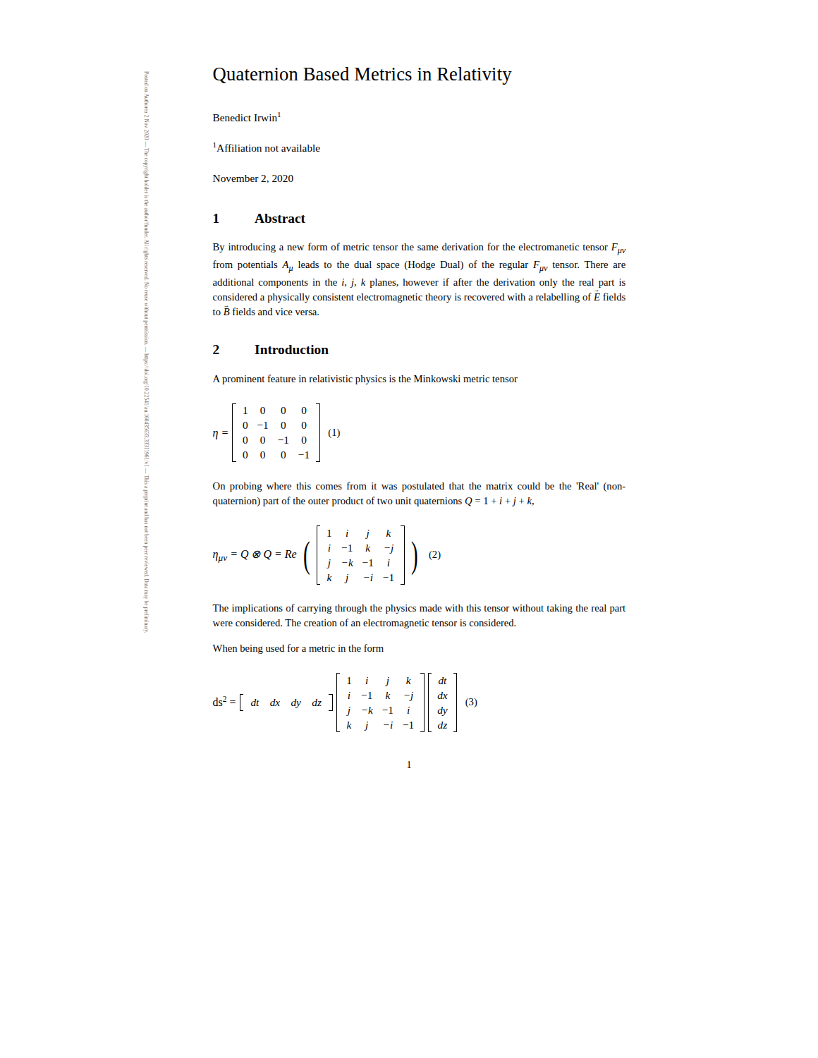Posted on Authorea 2 Nov 2020 — The copyright holder is the author/funder. All rights reserved. No reuse without permission. — https://doi.org/10.22541/au.160435633.33311961/v1 — This a preprint and has not been peer reviewed. Data may be preliminary.
Quaternion Based Metrics in Relativity
Benedict Irwin1
1Affiliation not available
November 2, 2020
1 Abstract
By introducing a new form of metric tensor the same derivation for the electromanetic tensor Fμν from potentials Aμ leads to the dual space (Hodge Dual) of the regular Fμν tensor. There are additional components in the i, j, k planes, however if after the derivation only the real part is considered a physically consistent electromagnetic theory is recovered with a relabelling of E fields to B fields and vice versa.
2 Introduction
A prominent feature in relativistic physics is the Minkowski metric tensor
η =
| 1 | 0 | 0 | 0 |
| 0 | −1 | 0 | 0 |
| 0 | 0 | −1 | 0 |
| 0 | 0 | 0 | −1 |
(1)
On probing where this comes from it was postulated that the matrix could be the 'Real' (non-quaternion) part of the outer product of two unit quaternions Q = 1 + i + j + k,
ημν = Q ⊗ Q = Re (
| 1 | i | j | k |
| i | −1 | k | −j |
| j | −k | −1 | i |
| k | j | −i | −1 |
) (2)
The implications of carrying through the physics made with this tensor without taking the real part were considered. The creation of an electromagnetic tensor is considered.
When being used for a metric in the form
ds2 =
| dt | dx | dy | dz |
| 1 | i | j | k |
| i | −1 | k | −j |
| j | −k | −1 | i |
| k | j | −i | −1 |
| dt |
| dx |
| dy |
| dz |
(3)
1